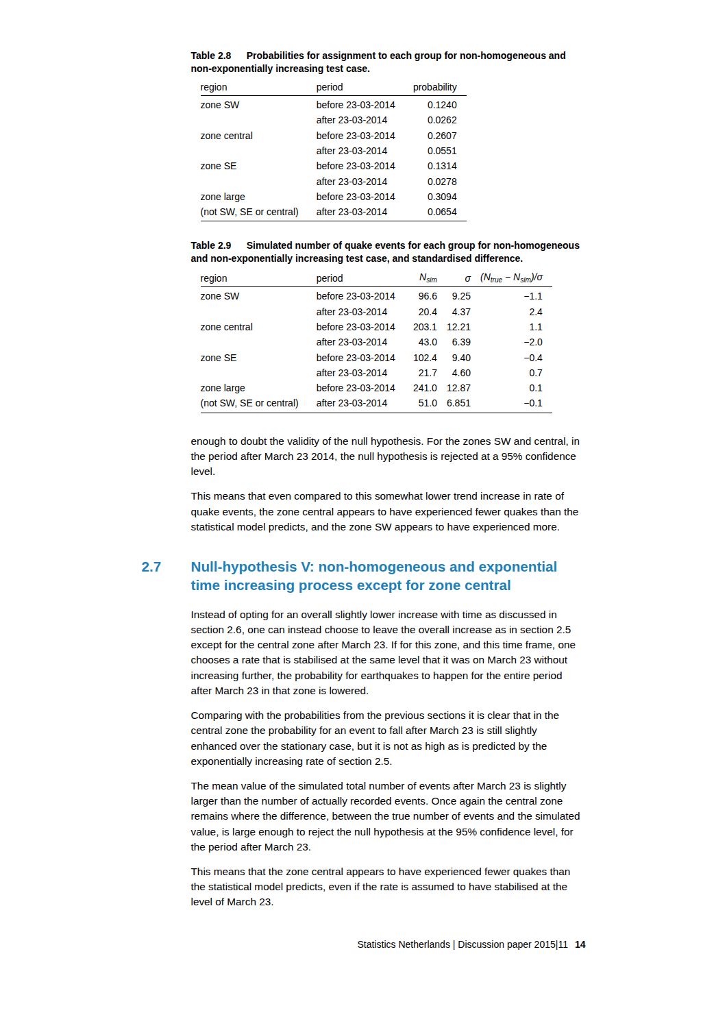Table 2.8 Probabilities for assignment to each group for non-homogeneous and non-exponentially increasing test case.
| region | period | probability |
| --- | --- | --- |
| zone SW | before 23-03-2014 | 0.1240 |
| | after 23-03-2014 | 0.0262 |
| zone central | before 23-03-2014 | 0.2607 |
| | after 23-03-2014 | 0.0551 |
| zone SE | before 23-03-2014 | 0.1314 |
| | after 23-03-2014 | 0.0278 |
| zone large | before 23-03-2014 | 0.3094 |
| (not SW, SE or central) | after 23-03-2014 | 0.0654 |
Table 2.9 Simulated number of quake events for each group for non-homogeneous and non-exponentially increasing test case, and standardised difference.
| region | period | N sim | σ | (N true − N sim )/σ |
| --- | --- | --- | --- | --- |
| zone SW | before 23-03-2014 | 96.6 | 9.25 | −1.1 |
| | after 23-03-2014 | 20.4 | 4.37 | 2.4 |
| zone central | before 23-03-2014 | 203.1 | 12.21 | 1.1 |
| | after 23-03-2014 | 43.0 | 6.39 | −2.0 |
| zone SE | before 23-03-2014 | 102.4 | 9.40 | −0.4 |
| | after 23-03-2014 | 21.7 | 4.60 | 0.7 |
| zone large | before 23-03-2014 | 241.0 | 12.87 | 0.1 |
| (not SW, SE or central) | after 23-03-2014 | 51.0 | 6.851 | −0.1 |
enough to doubt the validity of the null hypothesis. For the zones SW and central, in the period after March 23 2014, the null hypothesis is rejected at a 95% confidence level.
This means that even compared to this somewhat lower trend increase in rate of quake events, the zone central appears to have experienced fewer quakes than the statistical model predicts, and the zone SW appears to have experienced more.
2.7 Null-hypothesis V: non-homogeneous and exponential time increasing process except for zone central
Instead of opting for an overall slightly lower increase with time as discussed in section 2.6, one can instead choose to leave the overall increase as in section 2.5 except for the central zone after March 23. If for this zone, and this time frame, one chooses a rate that is stabilised at the same level that it was on March 23 without increasing further, the probability for earthquakes to happen for the entire period after March 23 in that zone is lowered.
Comparing with the probabilities from the previous sections it is clear that in the central zone the probability for an event to fall after March 23 is still slightly enhanced over the stationary case, but it is not as high as is predicted by the exponentially increasing rate of section 2.5.
The mean value of the simulated total number of events after March 23 is slightly larger than the number of actually recorded events. Once again the central zone remains where the difference, between the true number of events and the simulated value, is large enough to reject the null hypothesis at the 95% confidence level, for the period after March 23.
This means that the zone central appears to have experienced fewer quakes than the statistical model predicts, even if the rate is assumed to have stabilised at the level of March 23.
Statistics Netherlands | Discussion paper 2015|1114